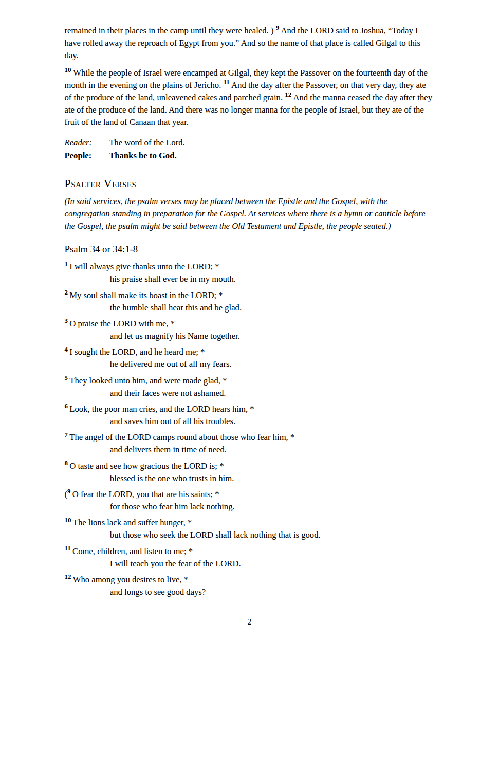remained in their places in the camp until they were healed. ) 9 And the LORD said to Joshua, “Today I have rolled away the reproach of Egypt from you.” And so the name of that place is called Gilgal to this day.
10 While the people of Israel were encamped at Gilgal, they kept the Passover on the fourteenth day of the month in the evening on the plains of Jericho. 11 And the day after the Passover, on that very day, they ate of the produce of the land, unleavened cakes and parched grain. 12 And the manna ceased the day after they ate of the produce of the land. And there was no longer manna for the people of Israel, but they ate of the fruit of the land of Canaan that year.
| Reader: | The word of the Lord. |
| People: | Thanks be to God. |
Psalter Verses
(In said services, the psalm verses may be placed between the Epistle and the Gospel, with the congregation standing in preparation for the Gospel. At services where there is a hymn or canticle before the Gospel, the psalm might be said between the Old Testament and Epistle, the people seated.)
Psalm 34 or 34:1-8
1 I will always give thanks unto the LORD; * his praise shall ever be in my mouth.
2 My soul shall make its boast in the LORD; * the humble shall hear this and be glad.
3 O praise the LORD with me, * and let us magnify his Name together.
4 I sought the LORD, and he heard me; * he delivered me out of all my fears.
5 They looked unto him, and were made glad, * and their faces were not ashamed.
6 Look, the poor man cries, and the LORD hears him, * and saves him out of all his troubles.
7 The angel of the LORD camps round about those who fear him, * and delivers them in time of need.
8 O taste and see how gracious the LORD is; * blessed is the one who trusts in him.
(9 O fear the LORD, you that are his saints; * for those who fear him lack nothing.
10 The lions lack and suffer hunger, * but those who seek the LORD shall lack nothing that is good.
11 Come, children, and listen to me; * I will teach you the fear of the LORD.
12 Who among you desires to live, * and longs to see good days?
2